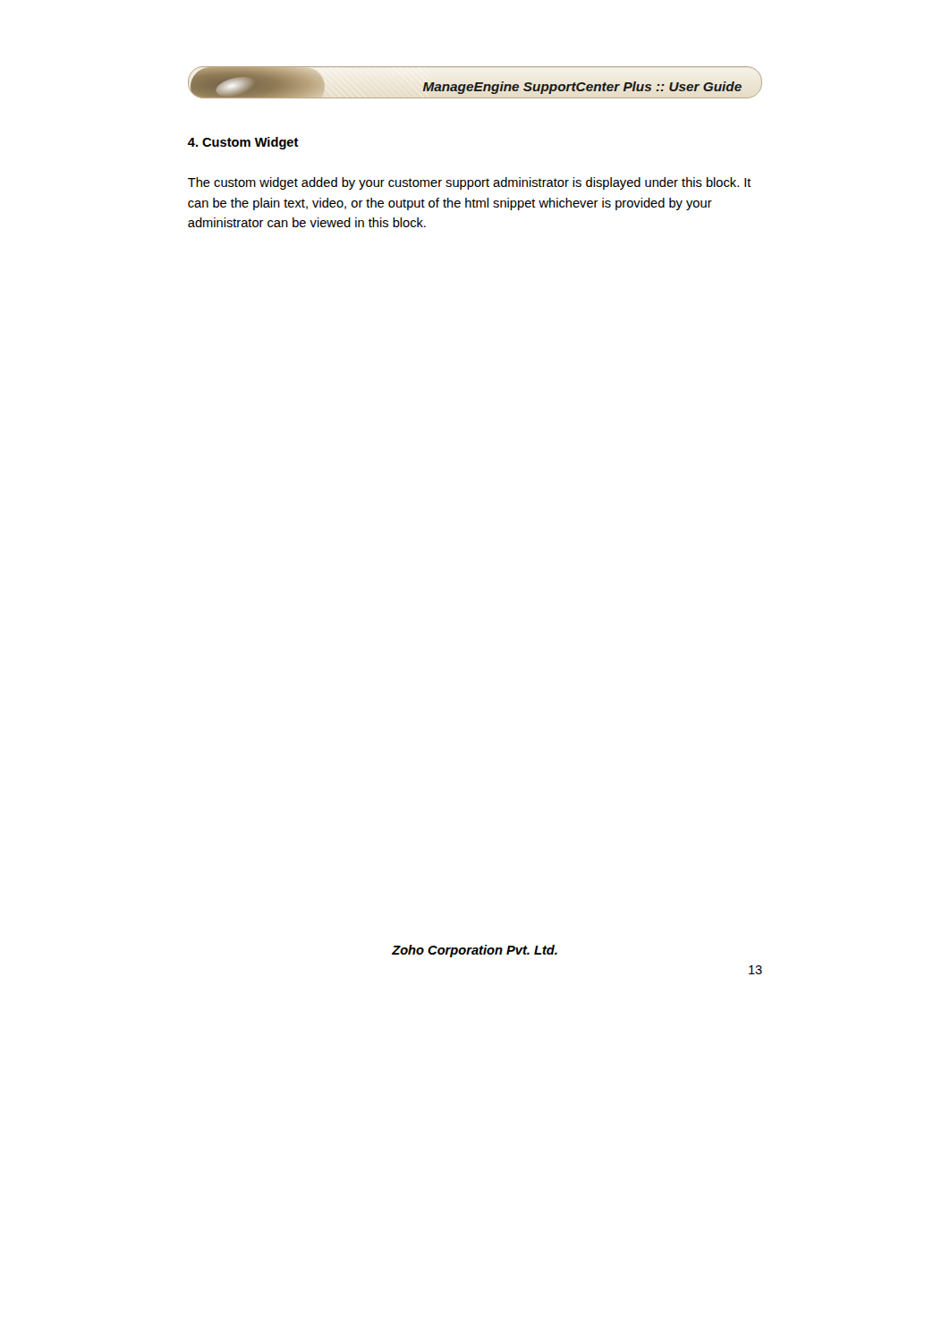ManageEngine SupportCenter Plus :: User Guide
4. Custom Widget
The custom widget added by your customer support administrator is displayed under this block. It can be the plain text, video, or the output of the html snippet whichever is provided by your administrator can be viewed in this block.
Zoho Corporation Pvt. Ltd.
13